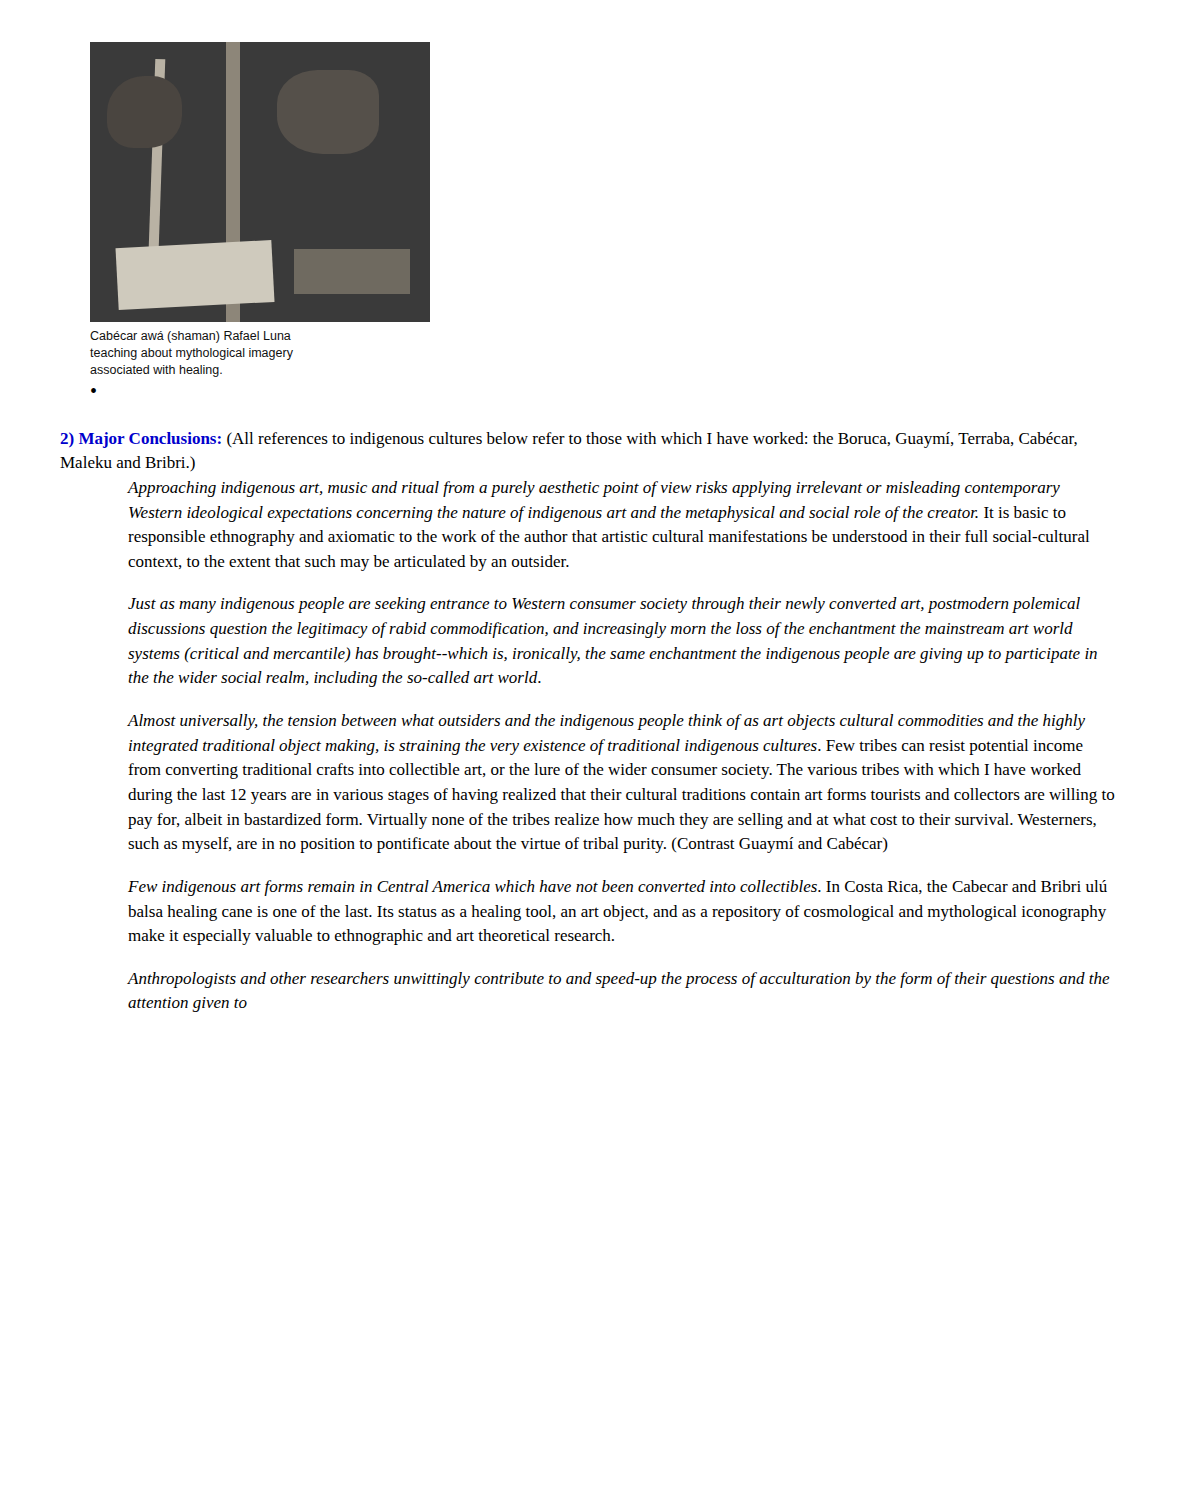Cabécar awá (shaman) Rafael Luna
teaching about mythological imagery
associated with healing.
•
2) Major Conclusions: (All references to indigenous cultures below refer to those with which I have worked: the Boruca, Guaymí, Terraba, Cabécar, Maleku and Bribri.)
Approaching indigenous art, music and ritual from a purely aesthetic point of view risks applying irrelevant or misleading contemporary Western ideological expectations concerning the nature of indigenous art and the metaphysical and social role of the creator. It is basic to responsible ethnography and axiomatic to the work of the author that artistic cultural manifestations be understood in their full social-cultural context, to the extent that such may be articulated by an outsider.
Just as many indigenous people are seeking entrance to Western consumer society through their newly converted art, postmodern polemical discussions question the legitimacy of rabid commodification, and increasingly morn the loss of the enchantment the mainstream art world systems (critical and mercantile) has brought--which is, ironically, the same enchantment the indigenous people are giving up to participate in the the wider social realm, including the so-called art world.
Almost universally, the tension between what outsiders and the indigenous people think of as art objects cultural commodities and the highly integrated traditional object making, is straining the very existence of traditional indigenous cultures. Few tribes can resist potential income from converting traditional crafts into collectible art, or the lure of the wider consumer society. The various tribes with which I have worked during the last 12 years are in various stages of having realized that their cultural traditions contain art forms tourists and collectors are willing to pay for, albeit in bastardized form. Virtually none of the tribes realize how much they are selling and at what cost to their survival. Westerners, such as myself, are in no position to pontificate about the virtue of tribal purity. (Contrast Guaymí and Cabécar)
Few indigenous art forms remain in Central America which have not been converted into collectibles. In Costa Rica, the Cabecar and Bribri ulú balsa healing cane is one of the last. Its status as a healing tool, an art object, and as a repository of cosmological and mythological iconography make it especially valuable to ethnographic and art theoretical research.
Anthropologists and other researchers unwittingly contribute to and speed-up the process of acculturation by the form of their questions and the attention given to